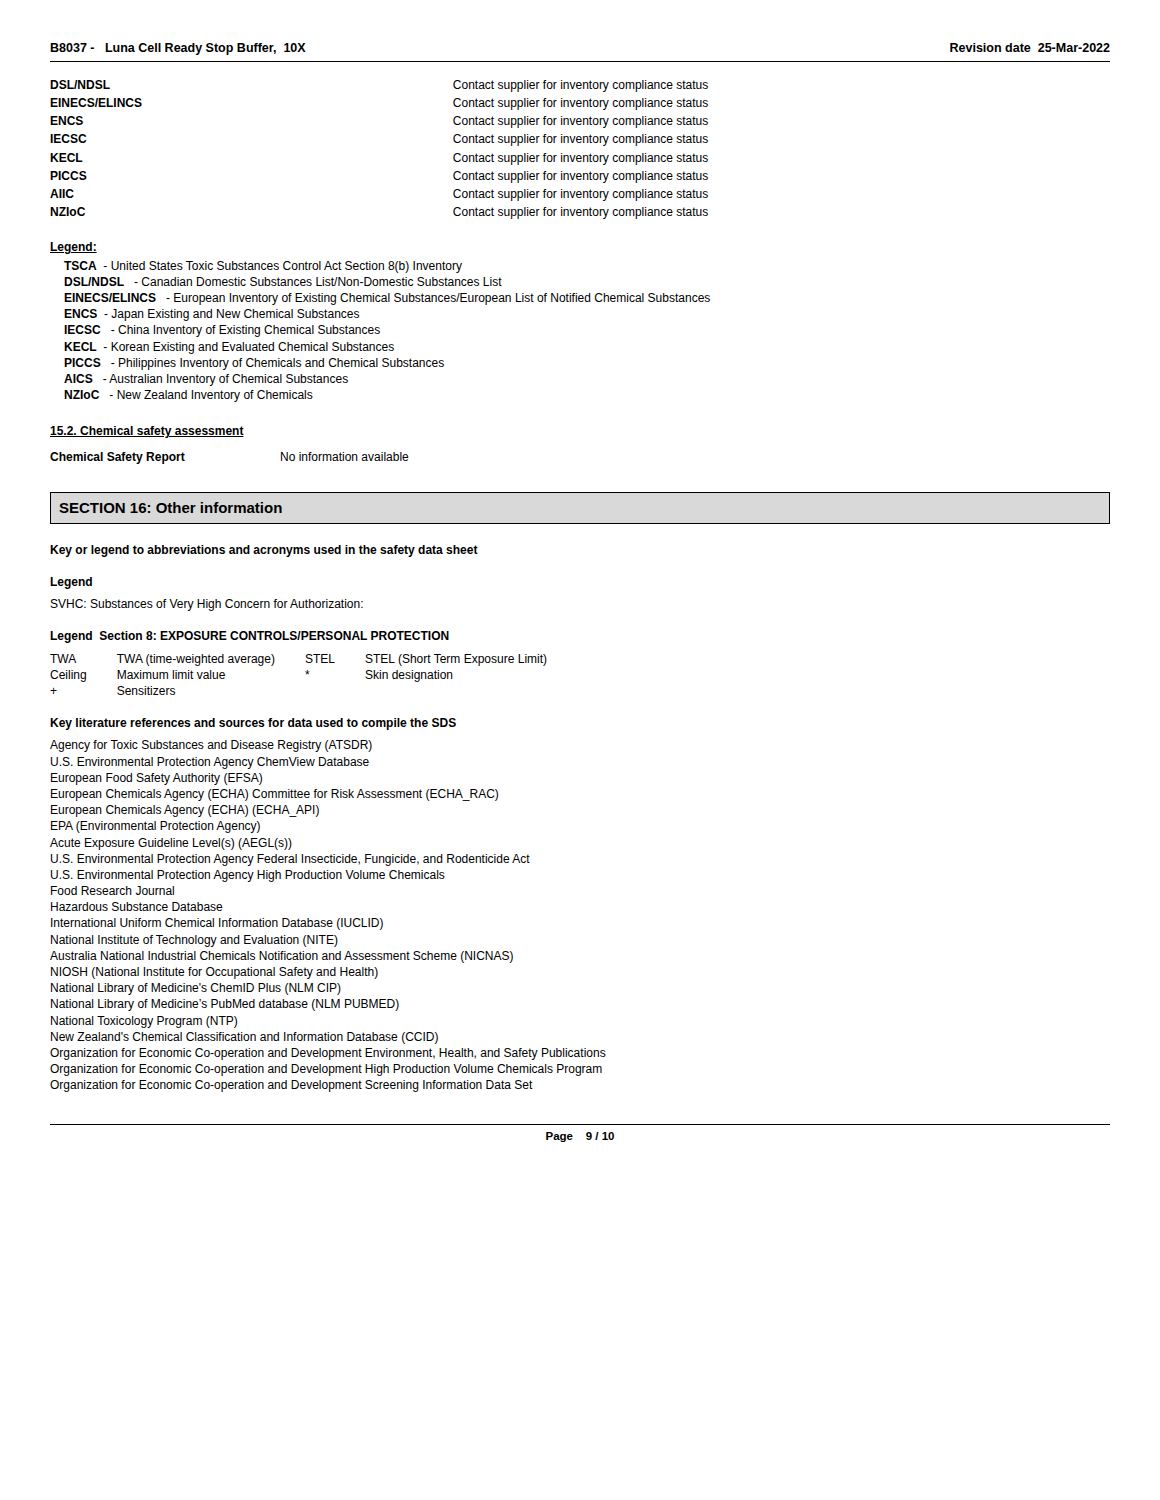B8037 - Luna Cell Ready Stop Buffer, 10X
Revision date 25-Mar-2022
| DSL/NDSL | Contact supplier for inventory compliance status |
| EINECS/ELINCS | Contact supplier for inventory compliance status |
| ENCS | Contact supplier for inventory compliance status |
| IECSC | Contact supplier for inventory compliance status |
| KECL | Contact supplier for inventory compliance status |
| PICCS | Contact supplier for inventory compliance status |
| AIIC | Contact supplier for inventory compliance status |
| NZIoC | Contact supplier for inventory compliance status |
Legend:
TSCA - United States Toxic Substances Control Act Section 8(b) Inventory
DSL/NDSL - Canadian Domestic Substances List/Non-Domestic Substances List
EINECS/ELINCS - European Inventory of Existing Chemical Substances/European List of Notified Chemical Substances
ENCS - Japan Existing and New Chemical Substances
IECSC - China Inventory of Existing Chemical Substances
KECL - Korean Existing and Evaluated Chemical Substances
PICCS - Philippines Inventory of Chemicals and Chemical Substances
AICS - Australian Inventory of Chemical Substances
NZIoC - New Zealand Inventory of Chemicals
15.2. Chemical safety assessment
Chemical Safety Report
No information available
SECTION 16: Other information
Key or legend to abbreviations and acronyms used in the safety data sheet
Legend
SVHC: Substances of Very High Concern for Authorization:
Legend Section 8: EXPOSURE CONTROLS/PERSONAL PROTECTION
| TWA | TWA (time-weighted average) | STEL | STEL (Short Term Exposure Limit) |
| Ceiling | Maximum limit value | * | Skin designation |
| + | Sensitizers | | |
Key literature references and sources for data used to compile the SDS
Agency for Toxic Substances and Disease Registry (ATSDR)
U.S. Environmental Protection Agency ChemView Database
European Food Safety Authority (EFSA)
European Chemicals Agency (ECHA) Committee for Risk Assessment (ECHA_RAC)
European Chemicals Agency (ECHA) (ECHA_API)
EPA (Environmental Protection Agency)
Acute Exposure Guideline Level(s) (AEGL(s))
U.S. Environmental Protection Agency Federal Insecticide, Fungicide, and Rodenticide Act
U.S. Environmental Protection Agency High Production Volume Chemicals
Food Research Journal
Hazardous Substance Database
International Uniform Chemical Information Database (IUCLID)
National Institute of Technology and Evaluation (NITE)
Australia National Industrial Chemicals Notification and Assessment Scheme (NICNAS)
NIOSH (National Institute for Occupational Safety and Health)
National Library of Medicine's ChemID Plus (NLM CIP)
National Library of Medicine’s PubMed database (NLM PUBMED)
National Toxicology Program (NTP)
New Zealand's Chemical Classification and Information Database (CCID)
Organization for Economic Co-operation and Development Environment, Health, and Safety Publications
Organization for Economic Co-operation and Development High Production Volume Chemicals Program
Organization for Economic Co-operation and Development Screening Information Data Set
Page 9 / 10